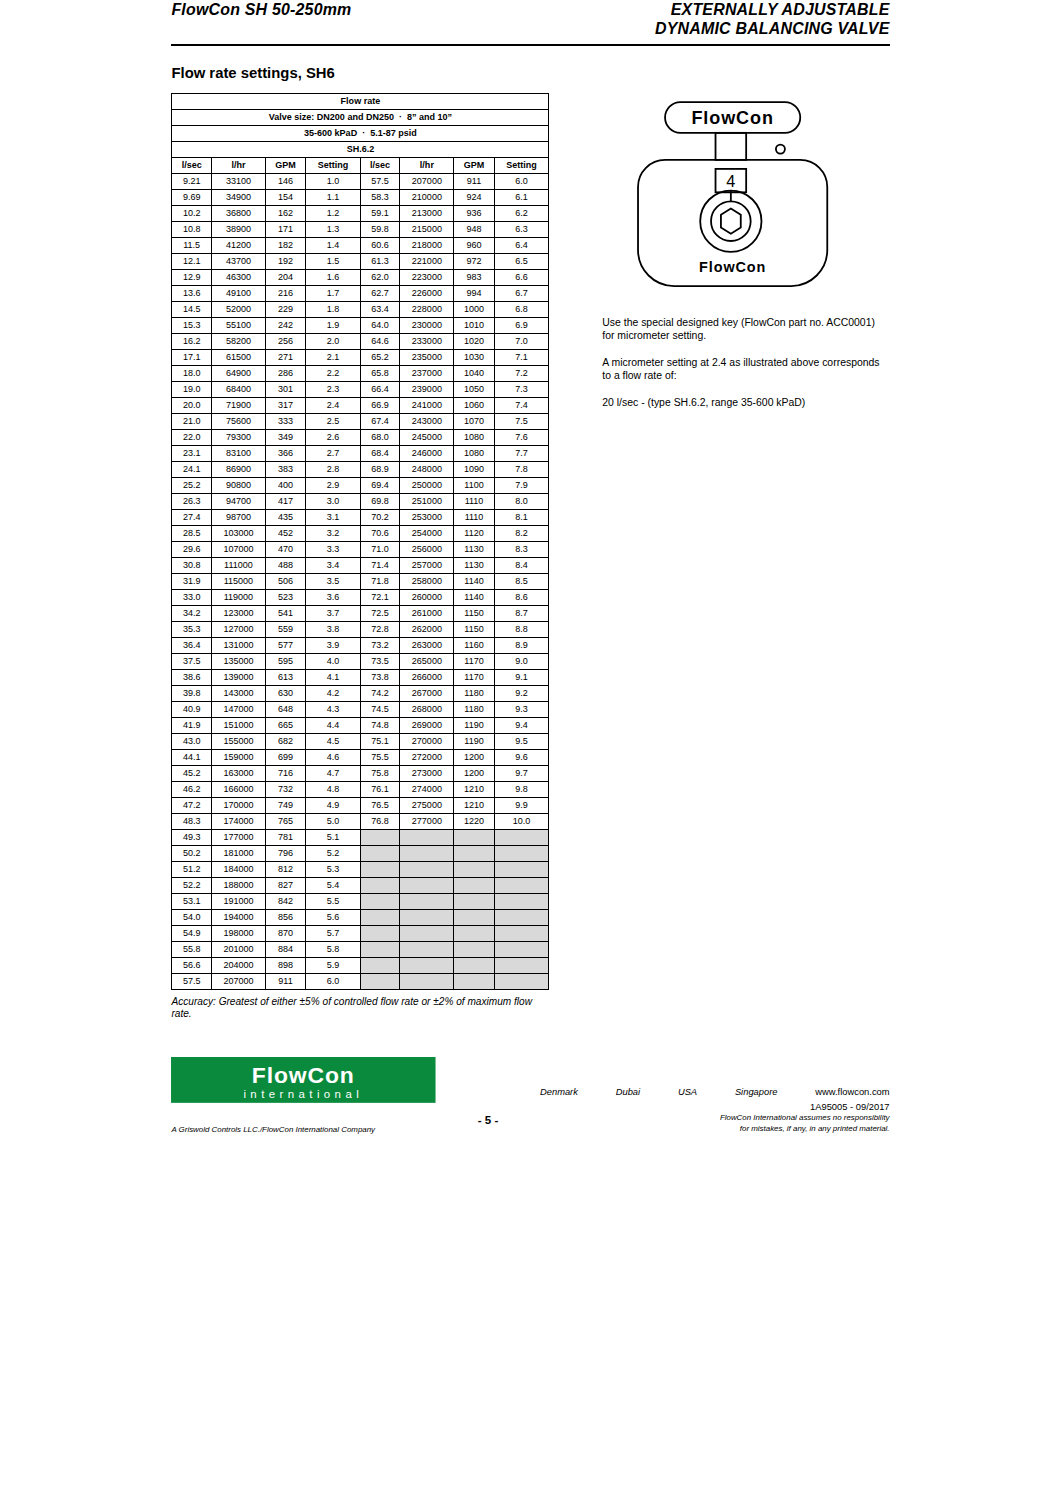FlowCon SH 50-250mm
EXTERNALLY ADJUSTABLE
DYNAMIC BALANCING VALVE
Flow rate settings, SH6
| Flow rate |
| --- |
| Valve size: DN200 and DN250 · 8” and 10” |
| 35-600 kPaD · 5.1-87 psid |
| SH.6.2 |
| l/sec | l/hr | GPM | Setting | l/sec | l/hr | GPM | Setting |
| 9.21 | 33100 | 146 | 1.0 | 57.5 | 207000 | 911 | 6.0 |
| 9.69 | 34900 | 154 | 1.1 | 58.3 | 210000 | 924 | 6.1 |
| 10.2 | 36800 | 162 | 1.2 | 59.1 | 213000 | 936 | 6.2 |
| 10.8 | 38900 | 171 | 1.3 | 59.8 | 215000 | 948 | 6.3 |
| 11.5 | 41200 | 182 | 1.4 | 60.6 | 218000 | 960 | 6.4 |
| 12.1 | 43700 | 192 | 1.5 | 61.3 | 221000 | 972 | 6.5 |
| 12.9 | 46300 | 204 | 1.6 | 62.0 | 223000 | 983 | 6.6 |
| 13.6 | 49100 | 216 | 1.7 | 62.7 | 226000 | 994 | 6.7 |
| 14.5 | 52000 | 229 | 1.8 | 63.4 | 228000 | 1000 | 6.8 |
| 15.3 | 55100 | 242 | 1.9 | 64.0 | 230000 | 1010 | 6.9 |
| 16.2 | 58200 | 256 | 2.0 | 64.6 | 233000 | 1020 | 7.0 |
| 17.1 | 61500 | 271 | 2.1 | 65.2 | 235000 | 1030 | 7.1 |
| 18.0 | 64900 | 286 | 2.2 | 65.8 | 237000 | 1040 | 7.2 |
| 19.0 | 68400 | 301 | 2.3 | 66.4 | 239000 | 1050 | 7.3 |
| 20.0 | 71900 | 317 | 2.4 | 66.9 | 241000 | 1060 | 7.4 |
| 21.0 | 75600 | 333 | 2.5 | 67.4 | 243000 | 1070 | 7.5 |
| 22.0 | 79300 | 349 | 2.6 | 68.0 | 245000 | 1080 | 7.6 |
| 23.1 | 83100 | 366 | 2.7 | 68.4 | 246000 | 1080 | 7.7 |
| 24.1 | 86900 | 383 | 2.8 | 68.9 | 248000 | 1090 | 7.8 |
| 25.2 | 90800 | 400 | 2.9 | 69.4 | 250000 | 1100 | 7.9 |
| 26.3 | 94700 | 417 | 3.0 | 69.8 | 251000 | 1110 | 8.0 |
| 27.4 | 98700 | 435 | 3.1 | 70.2 | 253000 | 1110 | 8.1 |
| 28.5 | 103000 | 452 | 3.2 | 70.6 | 254000 | 1120 | 8.2 |
| 29.6 | 107000 | 470 | 3.3 | 71.0 | 256000 | 1130 | 8.3 |
| 30.8 | 111000 | 488 | 3.4 | 71.4 | 257000 | 1130 | 8.4 |
| 31.9 | 115000 | 506 | 3.5 | 71.8 | 258000 | 1140 | 8.5 |
| 33.0 | 119000 | 523 | 3.6 | 72.1 | 260000 | 1140 | 8.6 |
| 34.2 | 123000 | 541 | 3.7 | 72.5 | 261000 | 1150 | 8.7 |
| 35.3 | 127000 | 559 | 3.8 | 72.8 | 262000 | 1150 | 8.8 |
| 36.4 | 131000 | 577 | 3.9 | 73.2 | 263000 | 1160 | 8.9 |
| 37.5 | 135000 | 595 | 4.0 | 73.5 | 265000 | 1170 | 9.0 |
| 38.6 | 139000 | 613 | 4.1 | 73.8 | 266000 | 1170 | 9.1 |
| 39.8 | 143000 | 630 | 4.2 | 74.2 | 267000 | 1180 | 9.2 |
| 40.9 | 147000 | 648 | 4.3 | 74.5 | 268000 | 1180 | 9.3 |
| 41.9 | 151000 | 665 | 4.4 | 74.8 | 269000 | 1190 | 9.4 |
| 43.0 | 155000 | 682 | 4.5 | 75.1 | 270000 | 1190 | 9.5 |
| 44.1 | 159000 | 699 | 4.6 | 75.5 | 272000 | 1200 | 9.6 |
| 45.2 | 163000 | 716 | 4.7 | 75.8 | 273000 | 1200 | 9.7 |
| 46.2 | 166000 | 732 | 4.8 | 76.1 | 274000 | 1210 | 9.8 |
| 47.2 | 170000 | 749 | 4.9 | 76.5 | 275000 | 1210 | 9.9 |
| 48.3 | 174000 | 765 | 5.0 | 76.8 | 277000 | 1220 | 10.0 |
| 49.3 | 177000 | 781 | 5.1 | | | | |
| 50.2 | 181000 | 796 | 5.2 | | | | |
| 51.2 | 184000 | 812 | 5.3 | | | | |
| 52.2 | 188000 | 827 | 5.4 | | | | |
| 53.1 | 191000 | 842 | 5.5 | | | | |
| 54.0 | 194000 | 856 | 5.6 | | | | |
| 54.9 | 198000 | 870 | 5.7 | | | | |
| 55.8 | 201000 | 884 | 5.8 | | | | |
| 56.6 | 204000 | 898 | 5.9 | | | | |
| 57.5 | 207000 | 911 | 6.0 | | | | |
Accuracy: Greatest of either ±5% of controlled flow rate or ±2% of maximum flow rate.
4 FlowCon FlowCon
Use the special designed key (FlowCon part no. ACC0001) for micrometer setting.
A micrometer setting at 2.4 as illustrated above corresponds to a flow rate of:
20 l/sec - (type SH.6.2, range 35-600 kPaD)
FlowCon international
A Griswold Controls LLC./FlowCon International Company
- 5 -
Denmark Dubai USA Singapore www.flowcon.com
1A95005 - 09/2017
FlowCon International assumes no responsibility
for mistakes, if any, in any printed material.